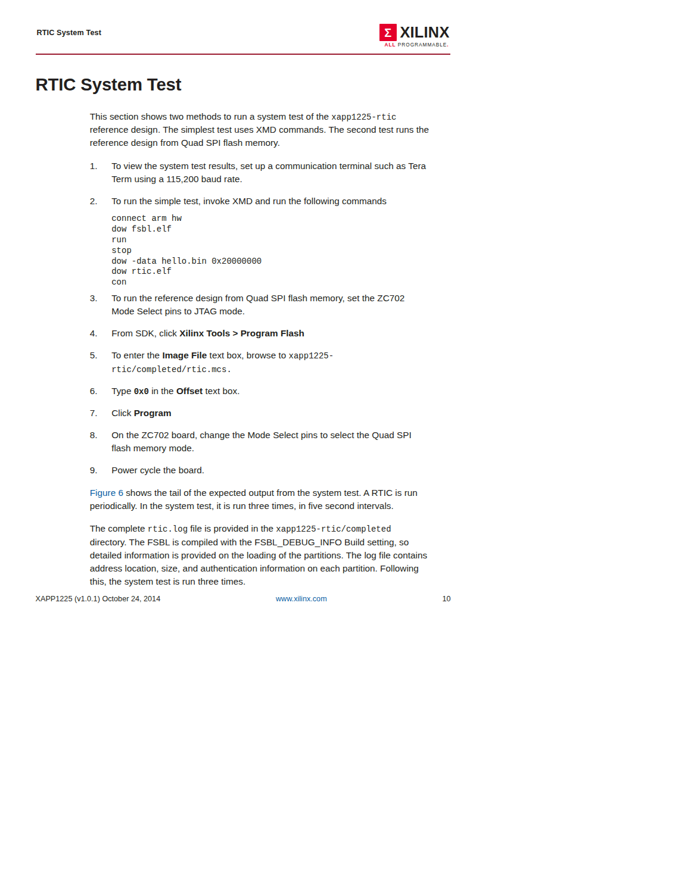RTIC System Test
Σ
XILINX
ALL PROGRAMMABLE.
RTIC System Test
This section shows two methods to run a system test of the xapp1225-rtic reference design. The simplest test uses XMD commands. The second test runs the reference design from Quad SPI flash memory.
To view the system test results, set up a communication terminal such as Tera Term using a 115,200 baud rate.
To run the simple test, invoke XMD and run the following commands
connect arm hw dow fsbl.elf run stop dow -data hello.bin 0x20000000 dow rtic.elf con
To run the reference design from Quad SPI flash memory, set the ZC702 Mode Select pins to JTAG mode.
From SDK, click Xilinx Tools > Program Flash
To enter the Image File text box, browse to xapp1225-rtic/completed/rtic.mcs.
Type 0x0 in the Offset text box.
Click Program
On the ZC702 board, change the Mode Select pins to select the Quad SPI flash memory mode.
Power cycle the board.
Figure 6 shows the tail of the expected output from the system test. A RTIC is run periodically. In the system test, it is run three times, in five second intervals.
The complete rtic.log file is provided in the xapp1225-rtic/completed directory. The FSBL is compiled with the FSBL_DEBUG_INFO Build setting, so detailed information is provided on the loading of the partitions. The log file contains address location, size, and authentication information on each partition. Following this, the system test is run three times.
XAPP1225 (v1.0.1) October 24, 2014
www.xilinx.com
10